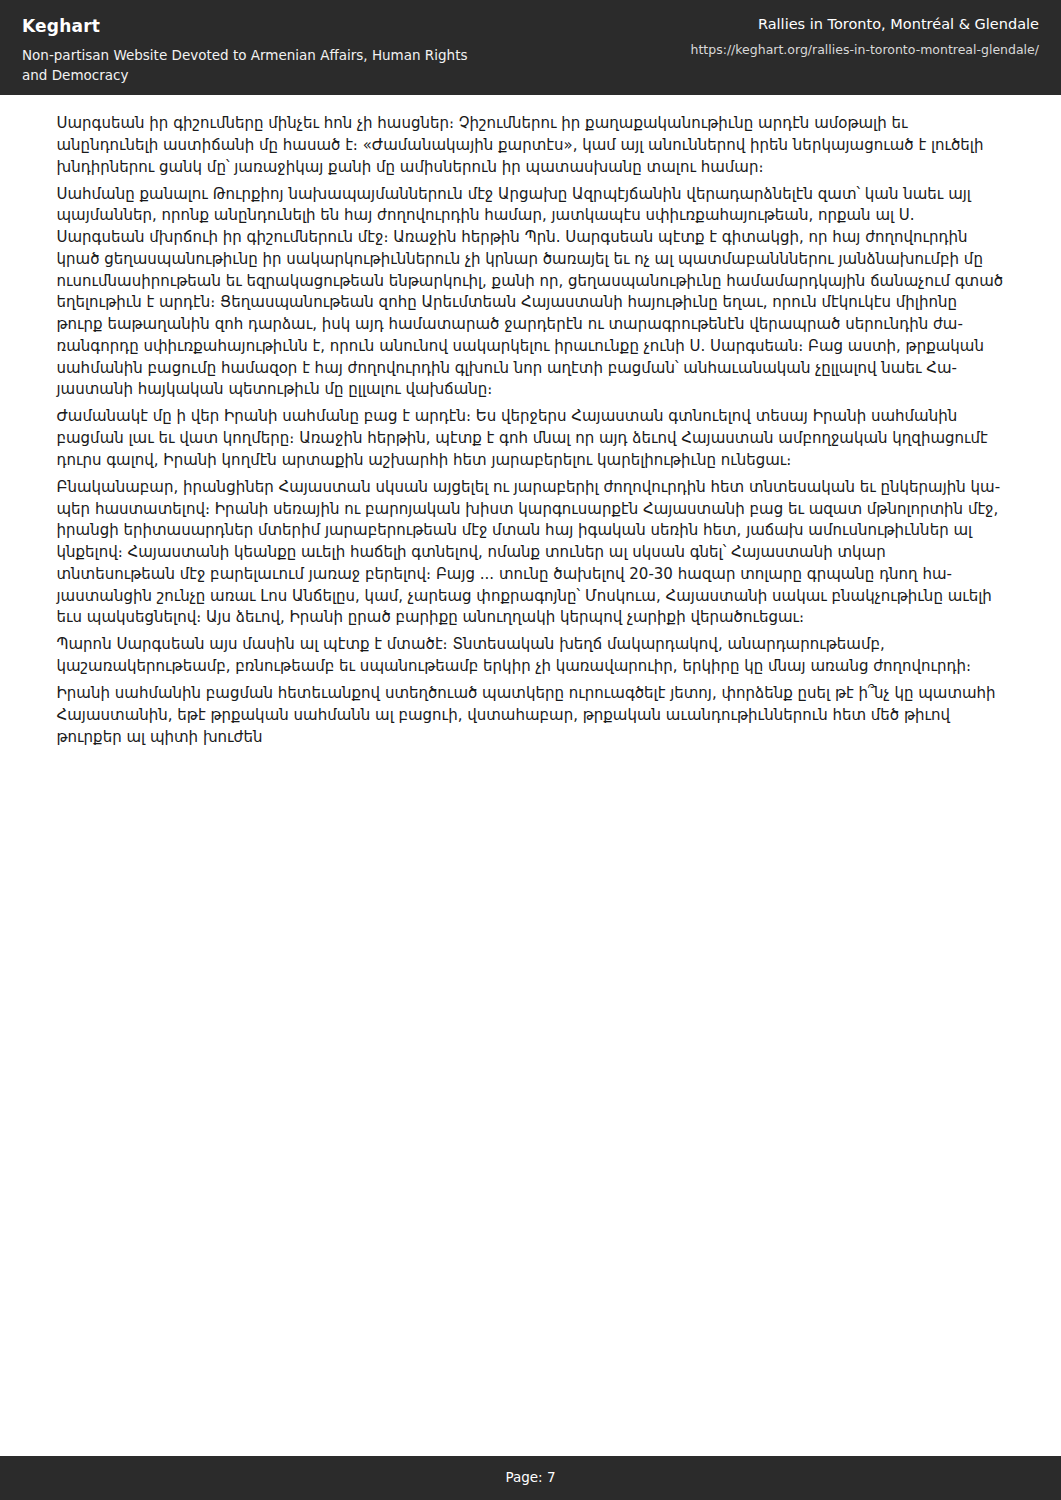Keghart
Non-partisan Website Devoted to Armenian Affairs, Human Rights
and Democracy
Rallies in Toronto, Montréal & Glendale
https://keghart.org/rallies-in-toronto-montreal-glendale/
Սարգսեան իր գիշումները մինչեւ հոն չի հասցներ։ Չիշումներու իր քաղաքականութիւնը արդէն ամօթալի եւ անընդունելի աստիճանի մը հասած է։ «Ժամանակային քարտէս», կամ այլ անուններով իրեն ներկայացուած է լուծելի խնդիրներու ցանկ մը՝ յառաջիկայ քանի մը ամիսներուն իր պատասխանը տալու համար։
Սահմանը քանալու Թուրքիոյ նախապայմաններուն մէջ Արցախը Ազրպէյճանին վերադարձնելէն զատ՝ կան նաեւ այլ պայմաններ, որոնք անընդունելի են հայ ժողովուրդին համար, յատկապէս սփիւռքահայութեան, որքան ալ Ս. Սարգսեան մխրճուի իր գիշումներուն մէջ։ Առաջին հերթին Պրն. Սարգսեան պէտք է գիտակցի, որ հայ ժողովուրդին կրած ցեղասպանութիւնը իր սակարկութիւններուն չի կրնար ծառայել եւ ոչ ալ պատմաբանններու յանձնախումբի մը ուսումնասիրութեան եւ եզրակացութեան ենթարկուիլ, քանի որ, ցեղասպանութիւնը համամարդկային ճանաչում գտած եղելութիւն է արդէն։ Ցեղասպանութեան զոհը Արեւմտեան Հայաստանի հայութիւնը եղաւ, որուն մէկուկէս միլիոնը թուրք եաթաղանին զոհ դարձաւ, իսկ այդ համատարած ջարդերէն ու տարագրութենէն վերապրած սերունդին ժառանգորդը սփիւռքահայութիւնն է, որուն անունով սակարկելու իրաւունքը չունի Ս. Սարգսեան։ Բաց աստի, թրքական սահմանին բացումը համազօր է հայ ժողովուրդին գլխուն նոր աղէտի բացման՝ անհաւանական չըլլալով նաեւ Հայաստանի հայկական պետութիւն մը ըլլալու վախճանը։
Ժամանակէ մը ի վեր Իրանի սահմանը բաց է արդէն։ Ես վերջերս Հայաստան գտնուելով տեսայ Իրանի սահմանին բացման լաւ եւ վատ կողմերը։ Առաջին հերթին, պէտք է գոհ մնալ որ այդ ձեւով Հայաստան ամբողջական կղզիացումէ դուրս գալով, Իրանի կողմէն արտաքին աշխարհի հետ յարաբերելու կարելիութիւնը ունեցաւ։
Բնականաբար, իրանցիներ Հայաստան սկսան այցելել ու յարաբերիլ ժողովուրդին հետ տնտեսական եւ ընկերային կապեր հաստատելով։ Իրանի սեռային ու բարոյական խիստ կարգուսարքէն Հայաստանի բաց եւ ազատ մթնոլորտին մէջ, իրանցի երիտասարդներ մտերիմ յարաբերութեան մէջ մտան հայ իգական սեռին հետ, յաճախ ամուսնութիւններ ալ կնքելով։ Հայաստանի կեանքը աւելի հաճելի գտնելով, ոմանք տուներ ալ սկսան գնել՝ Հայաստանի տկար տնտեսութեան մէջ բարելաւում յառաջ բերելով։ Բայց ... տունը ծախելով 20-30 հազար տոլարը գրպանը դնող հայաստանցին շունչը առաւ Լոս Անճելըս, կամ, չարեաց փոքրագոյնը՝ Մոսկուա, Հայաստանի սակաւ բնակչութիւնը աւելի եւս պակսեցնելով։ Այս ձեւով, Իրանի ըրած բարիքը անուղղակի կերպով չարիքի վերածուեցաւ։
Պարոն Սարգսեան այս մասին ալ պէտք է մտածէ։ Տնտեսական խեղճ մակարդակով, անարդարութեամբ, կաշառակերութեամբ, բռնութեամբ եւ սպանութեամբ երկիր չի կառավարուիր, երկիրը կը մնայ առանց ժողովուրդի։
Իրանի սահմանին բացման հետեւանքով ստեղծուած պատկերը ուրուագծելէ յետոյ, փորձենք ըսել թէ ի՞նչ կը պատահի Հայաստանին, եթէ թրքական սահմանն ալ բացուի, վստահաբար, թրքական աւանդութիւններուն հետ մեծ թիւով թուրքեր ալ պիտի խուժեն
Page: 7